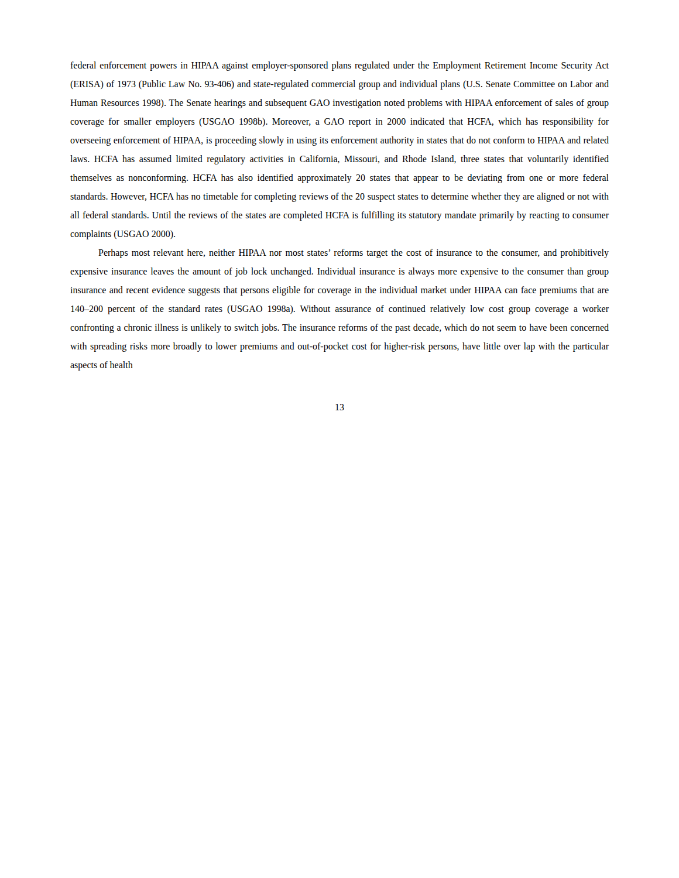federal enforcement powers in HIPAA against employer-sponsored plans regulated under the Employment Retirement Income Security Act (ERISA) of 1973 (Public Law No. 93-406) and state-regulated commercial group and individual plans (U.S. Senate Committee on Labor and Human Resources 1998). The Senate hearings and subsequent GAO investigation noted problems with HIPAA enforcement of sales of group coverage for smaller employers (USGAO 1998b). Moreover, a GAO report in 2000 indicated that HCFA, which has responsibility for overseeing enforcement of HIPAA, is proceeding slowly in using its enforcement authority in states that do not conform to HIPAA and related laws. HCFA has assumed limited regulatory activities in California, Missouri, and Rhode Island, three states that voluntarily identified themselves as nonconforming. HCFA has also identified approximately 20 states that appear to be deviating from one or more federal standards. However, HCFA has no timetable for completing reviews of the 20 suspect states to determine whether they are aligned or not with all federal standards. Until the reviews of the states are completed HCFA is fulfilling its statutory mandate primarily by reacting to consumer complaints (USGAO 2000).
Perhaps most relevant here, neither HIPAA nor most states’ reforms target the cost of insurance to the consumer, and prohibitively expensive insurance leaves the amount of job lock unchanged. Individual insurance is always more expensive to the consumer than group insurance and recent evidence suggests that persons eligible for coverage in the individual market under HIPAA can face premiums that are 140–200 percent of the standard rates (USGAO 1998a). Without assurance of continued relatively low cost group coverage a worker confronting a chronic illness is unlikely to switch jobs. The insurance reforms of the past decade, which do not seem to have been concerned with spreading risks more broadly to lower premiums and out-of-pocket cost for higher-risk persons, have little over lap with the particular aspects of health
13